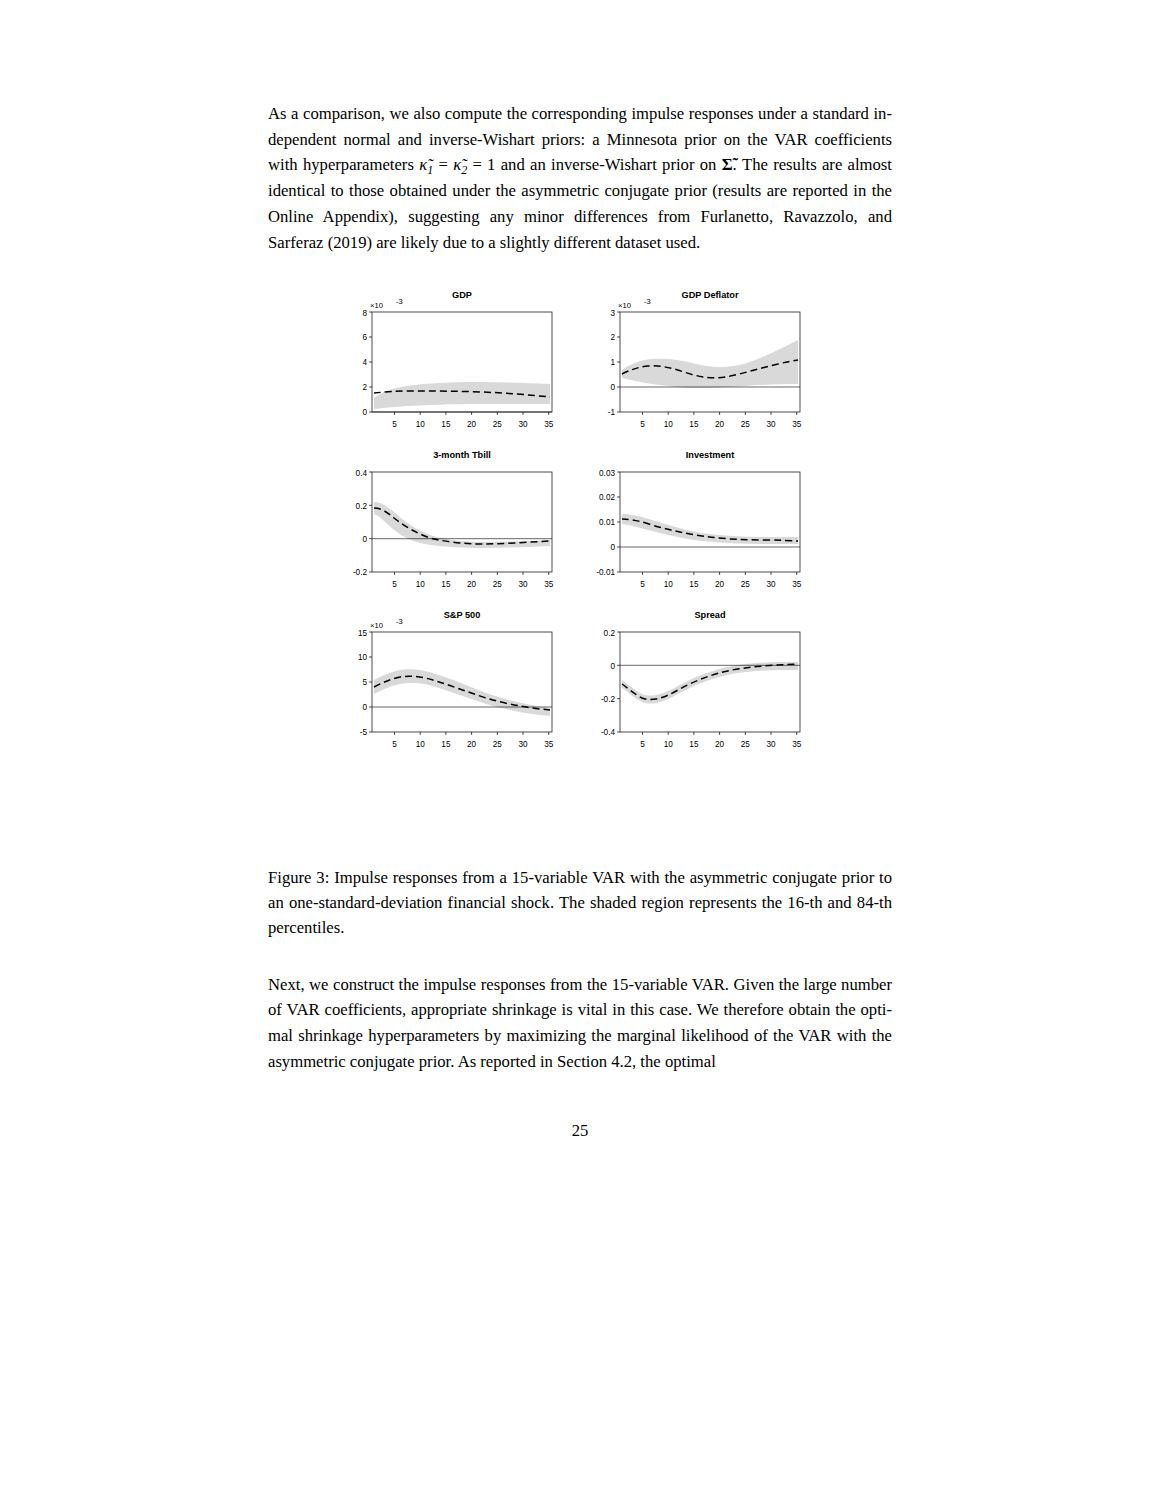As a comparison, we also compute the corresponding impulse responses under a standard independent normal and inverse-Wishart priors: a Minnesota prior on the VAR coefficients with hyperparameters κ̃1 = κ̃2 = 1 and an inverse-Wishart prior on Σ̃. The results are almost identical to those obtained under the asymmetric conjugate prior (results are reported in the Online Appendix), suggesting any minor differences from Furlanetto, Ravazzolo, and Sarferaz (2019) are likely due to a slightly different dataset used.
GDP ×10 -3 0 2 4 6 8 5 10 15 20 25 30 35 GDP Deflator ×10 -3 -1 0 1 2 3 5 10 15 20 25 30 35 3-month Tbill -0.2 0 0.2 0.4 5 10 15 20 25 30 35 Investment -0.01 0 0.01 0.02 0.03 5 10 15 20 25 30 35 S&P 500 ×10 -3 -5 0 5 10 15 5 10 15 20 25 30 35 Spread -0.4 -0.2 0 0.2 5 10 15 20 25 30 35
Figure 3: Impulse responses from a 15-variable VAR with the asymmetric conjugate prior to an one-standard-deviation financial shock. The shaded region represents the 16-th and 84-th percentiles.
Next, we construct the impulse responses from the 15-variable VAR. Given the large number of VAR coefficients, appropriate shrinkage is vital in this case. We therefore obtain the optimal shrinkage hyperparameters by maximizing the marginal likelihood of the VAR with the asymmetric conjugate prior. As reported in Section 4.2, the optimal
25